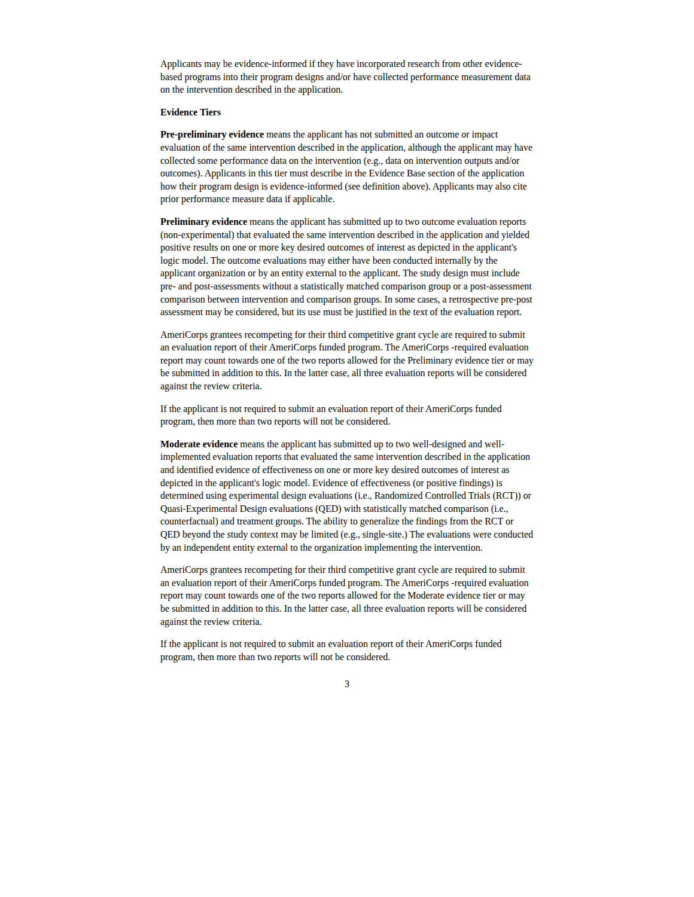Applicants may be evidence-informed if they have incorporated research from other evidence-based programs into their program designs and/or have collected performance measurement data on the intervention described in the application.
Evidence Tiers
Pre-preliminary evidence means the applicant has not submitted an outcome or impact evaluation of the same intervention described in the application, although the applicant may have collected some performance data on the intervention (e.g., data on intervention outputs and/or outcomes). Applicants in this tier must describe in the Evidence Base section of the application how their program design is evidence-informed (see definition above). Applicants may also cite prior performance measure data if applicable.
Preliminary evidence means the applicant has submitted up to two outcome evaluation reports (non-experimental) that evaluated the same intervention described in the application and yielded positive results on one or more key desired outcomes of interest as depicted in the applicant's logic model. The outcome evaluations may either have been conducted internally by the applicant organization or by an entity external to the applicant. The study design must include pre- and post-assessments without a statistically matched comparison group or a post-assessment comparison between intervention and comparison groups. In some cases, a retrospective pre-post assessment may be considered, but its use must be justified in the text of the evaluation report.
AmeriCorps grantees recompeting for their third competitive grant cycle are required to submit an evaluation report of their AmeriCorps funded program. The AmeriCorps -required evaluation report may count towards one of the two reports allowed for the Preliminary evidence tier or may be submitted in addition to this. In the latter case, all three evaluation reports will be considered against the review criteria.
If the applicant is not required to submit an evaluation report of their AmeriCorps funded program, then more than two reports will not be considered.
Moderate evidence means the applicant has submitted up to two well-designed and well-implemented evaluation reports that evaluated the same intervention described in the application and identified evidence of effectiveness on one or more key desired outcomes of interest as depicted in the applicant's logic model. Evidence of effectiveness (or positive findings) is determined using experimental design evaluations (i.e., Randomized Controlled Trials (RCT)) or Quasi-Experimental Design evaluations (QED) with statistically matched comparison (i.e., counterfactual) and treatment groups. The ability to generalize the findings from the RCT or QED beyond the study context may be limited (e.g., single-site.) The evaluations were conducted by an independent entity external to the organization implementing the intervention.
AmeriCorps grantees recompeting for their third competitive grant cycle are required to submit an evaluation report of their AmeriCorps funded program. The AmeriCorps -required evaluation report may count towards one of the two reports allowed for the Moderate evidence tier or may be submitted in addition to this. In the latter case, all three evaluation reports will be considered against the review criteria.
If the applicant is not required to submit an evaluation report of their AmeriCorps funded program, then more than two reports will not be considered.
3